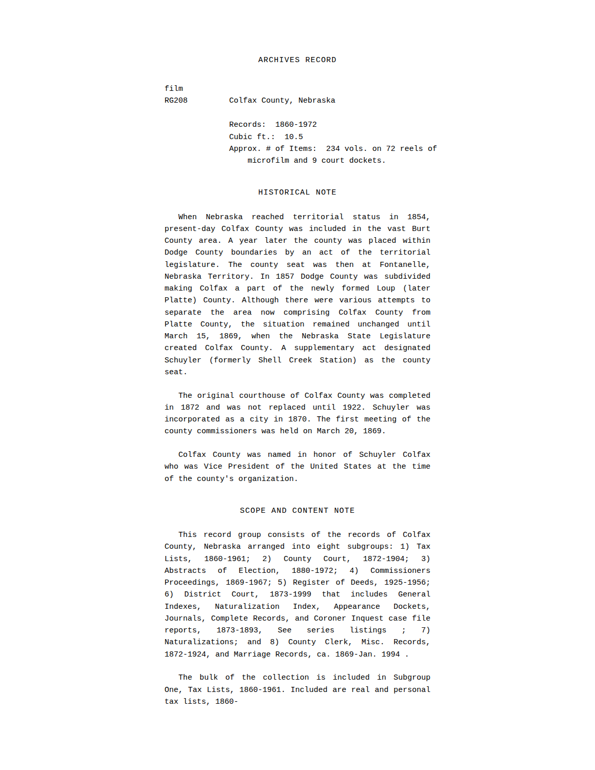ARCHIVES RECORD
film RG208 Colfax County, Nebraska
Records: 1860-1972
Cubic ft.: 10.5
Approx. # of Items: 234 vols. on 72 reels of
microfilm and 9 court dockets.
HISTORICAL NOTE
When Nebraska reached territorial status in 1854, present-day Colfax County was included in the vast Burt County area. A year later the county was placed within Dodge County boundaries by an act of the territorial legislature. The county seat was then at Fontanelle, Nebraska Territory. In 1857 Dodge County was subdivided making Colfax a part of the newly formed Loup (later Platte) County. Although there were various attempts to separate the area now comprising Colfax County from Platte County, the situation remained unchanged until March 15, 1869, when the Nebraska State Legislature created Colfax County. A supplementary act designated Schuyler (formerly Shell Creek Station) as the county seat.
The original courthouse of Colfax County was completed in 1872 and was not replaced until 1922. Schuyler was incorporated as a city in 1870. The first meeting of the county commissioners was held on March 20, 1869.
Colfax County was named in honor of Schuyler Colfax who was Vice President of the United States at the time of the county's organization.
SCOPE AND CONTENT NOTE
This record group consists of the records of Colfax County, Nebraska arranged into eight subgroups: 1) Tax Lists, 1860-1961; 2) County Court, 1872-1904; 3) Abstracts of Election, 1880-1972; 4) Commissioners Proceedings, 1869-1967; 5) Register of Deeds, 1925-1956; 6) District Court, 1873-1999 that includes General Indexes, Naturalization Index, Appearance Dockets, Journals, Complete Records, and Coroner Inquest case file reports, 1873-1893, See series listings ; 7) Naturalizations; and 8) County Clerk, Misc. Records, 1872-1924, and Marriage Records, ca. 1869-Jan. 1994 .
The bulk of the collection is included in Subgroup One, Tax Lists, 1860-1961. Included are real and personal tax lists, 1860-